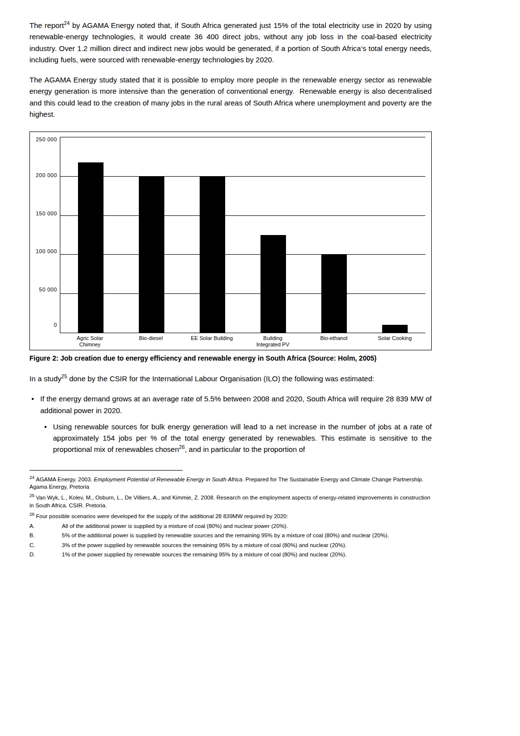The report24 by AGAMA Energy noted that, if South Africa generated just 15% of the total electricity use in 2020 by using renewable-energy technologies, it would create 36 400 direct jobs, without any job loss in the coal-based electricity industry. Over 1.2 million direct and indirect new jobs would be generated, if a portion of South Africa‘s total energy needs, including fuels, were sourced with renewable-energy technologies by 2020.
The AGAMA Energy study stated that it is possible to employ more people in the renewable energy sector as renewable energy generation is more intensive than the generation of conventional energy. Renewable energy is also decentralised and this could lead to the creation of many jobs in the rural areas of South Africa where unemployment and poverty are the highest.
250 000 200 000 150 000 100 000 50 000 0
Agric Solar Chimney
Bio-diesel
EE Solar Building
Building Integrated PV
Bio-ethanol
Solar Cooking
Figure 2: Job creation due to energy efficiency and renewable energy in South Africa (Source: Holm, 2005)
In a study25 done by the CSIR for the International Labour Organisation (ILO) the following was estimated:
If the energy demand grows at an average rate of 5.5% between 2008 and 2020, South Africa will require 28 839 MW of additional power in 2020.
Using renewable sources for bulk energy generation will lead to a net increase in the number of jobs at a rate of approximately 154 jobs per % of the total energy generated by renewables. This estimate is sensitive to the proportional mix of renewables chosen26, and in particular to the proportion of
24 AGAMA Energy. 2003. Employment Potential of Renewable Energy in South Africa. Prepared for The Sustainable Energy and Climate Change Partnership. Agama Energy, Pretoria
25 Van Wyk, L., Kolev, M., Osburn, L., De Villiers, A., and Kimmie, Z. 2008. Research on the employment aspects of energy-related improvements in construction in South Africa. CSIR. Pretoria.
26 Four possible scenarios were developed for the supply of the additional 28 839MW required by 2020:
A. All of the additional power is supplied by a mixture of coal (80%) and nuclear power (20%).
B. 5% of the additional power is supplied by renewable sources and the remaining 95% by a mixture of coal (80%) and nuclear (20%).
C. 3% of the power supplied by renewable sources the remaining 95% by a mixture of coal (80%) and nuclear (20%).
D. 1% of the power supplied by renewable sources the remaining 95% by a mixture of coal (80%) and nuclear (20%).